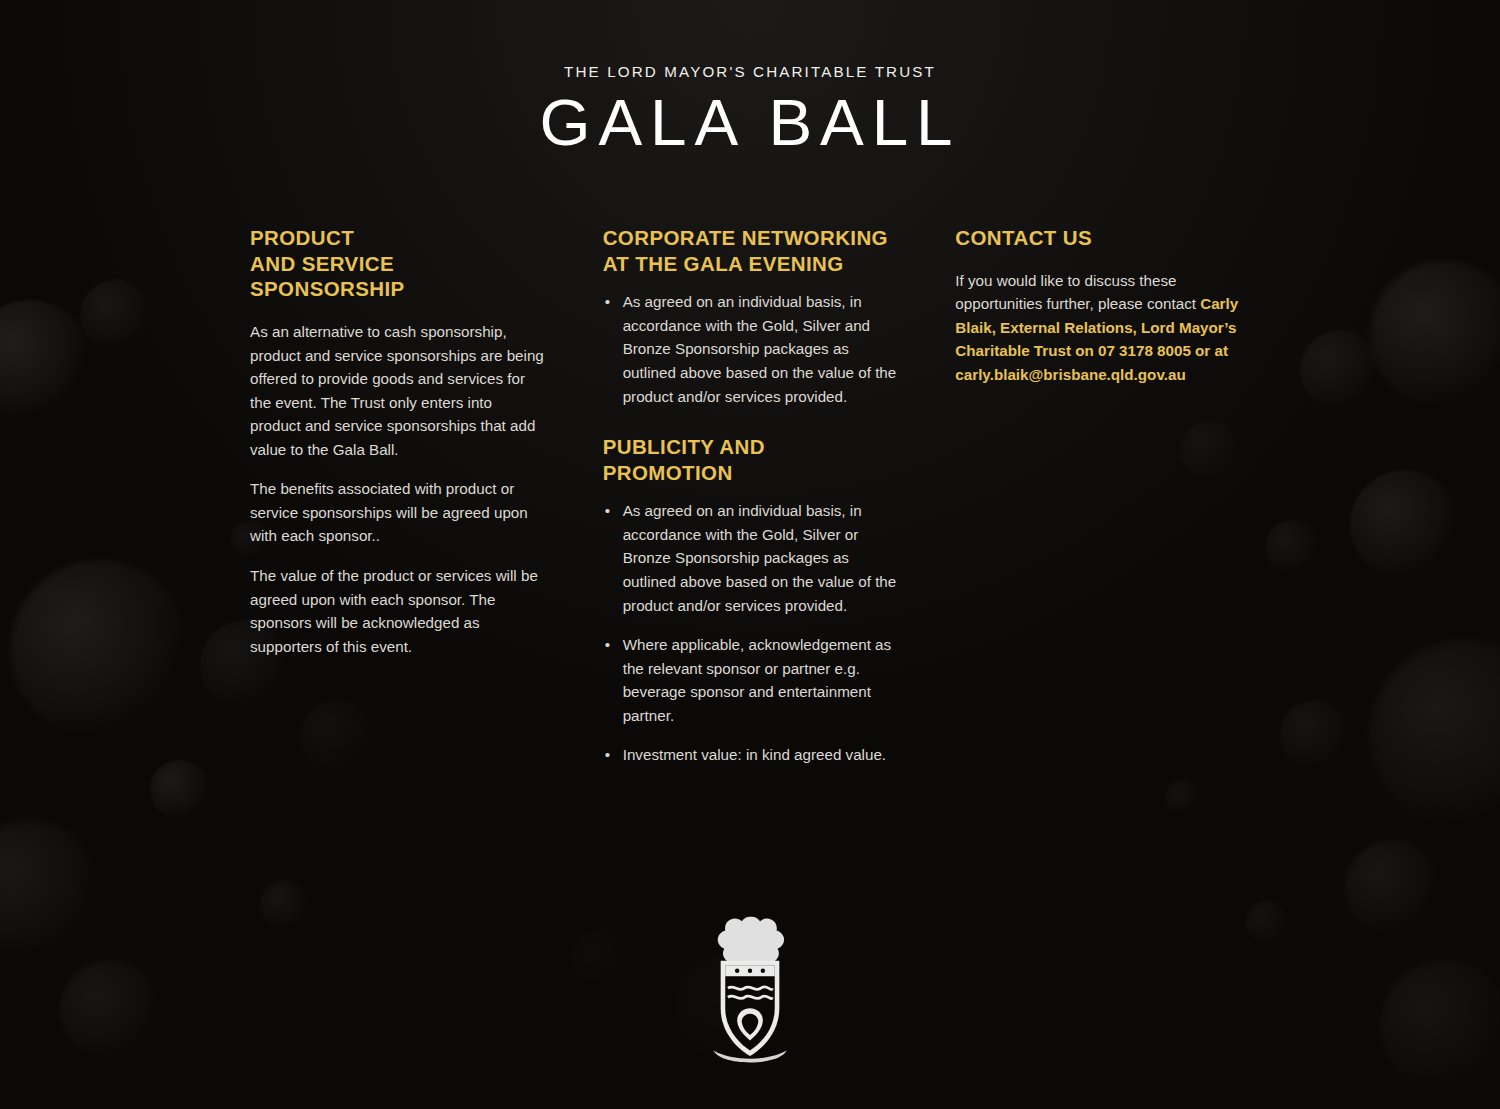The Lord Mayor's Charitable Trust
GALA BALL
Product
and Service
Sponsorship
As an alternative to cash sponsorship, product and service sponsorships are being offered to provide goods and services for the event. The Trust only enters into product and service sponsorships that add value to the Gala Ball.
The benefits associated with product or service sponsorships will be agreed upon with each sponsor..
The value of the product or services will be agreed upon with each sponsor. The sponsors will be acknowledged as supporters of this event.
Corporate Networking
at the Gala Evening
As agreed on an individual basis, in accordance with the Gold, Silver and Bronze Sponsorship packages as outlined above based on the value of the product and/or services provided.
Publicity and
Promotion
As agreed on an individual basis, in accordance with the Gold, Silver or Bronze Sponsorship packages as outlined above based on the value of the product and/or services provided.
Where applicable, acknowledgement as the relevant sponsor or partner e.g. beverage sponsor and entertainment partner.
Investment value: in kind agreed value.
Contact Us
If you would like to discuss these opportunities further, please contact Carly Blaik, External Relations, Lord Mayor’s Charitable Trust on 07 3178 8005 or at carly.blaik@brisbane.qld.gov.au